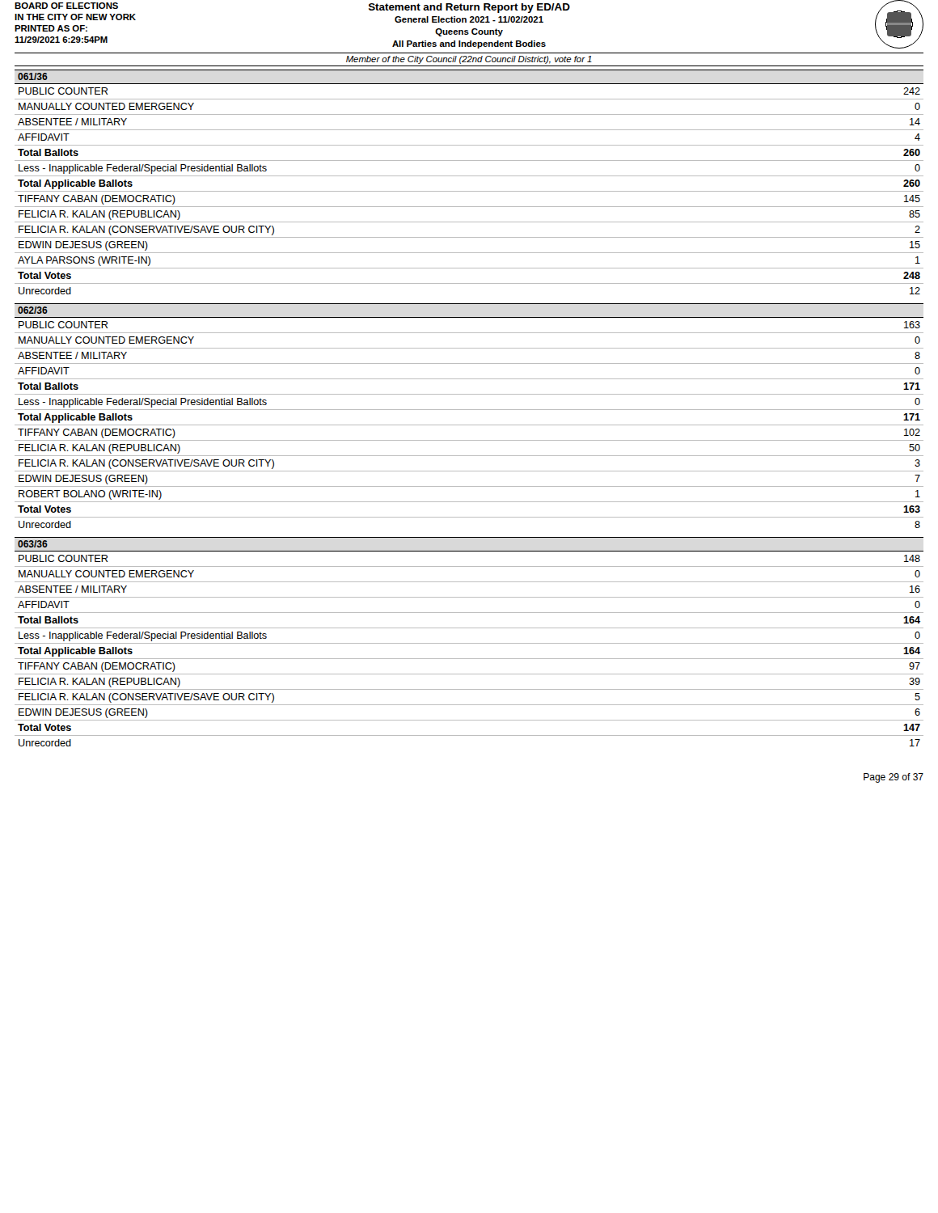BOARD OF ELECTIONS
IN THE CITY OF NEW YORK
PRINTED AS OF:
11/29/2021 6:29:54PM
Statement and Return Report by ED/AD
General Election 2021 - 11/02/2021
Queens County
All Parties and Independent Bodies
Member of the City Council (22nd Council District), vote for 1
061/36
| PUBLIC COUNTER | 242 |
| MANUALLY COUNTED EMERGENCY | 0 |
| ABSENTEE / MILITARY | 14 |
| AFFIDAVIT | 4 |
| Total Ballots | 260 |
| Less - Inapplicable Federal/Special Presidential Ballots | 0 |
| Total Applicable Ballots | 260 |
| TIFFANY CABAN (DEMOCRATIC) | 145 |
| FELICIA R. KALAN (REPUBLICAN) | 85 |
| FELICIA R. KALAN (CONSERVATIVE/SAVE OUR CITY) | 2 |
| EDWIN DEJESUS (GREEN) | 15 |
| AYLA PARSONS (WRITE-IN) | 1 |
| Total Votes | 248 |
| Unrecorded | 12 |
062/36
| PUBLIC COUNTER | 163 |
| MANUALLY COUNTED EMERGENCY | 0 |
| ABSENTEE / MILITARY | 8 |
| AFFIDAVIT | 0 |
| Total Ballots | 171 |
| Less - Inapplicable Federal/Special Presidential Ballots | 0 |
| Total Applicable Ballots | 171 |
| TIFFANY CABAN (DEMOCRATIC) | 102 |
| FELICIA R. KALAN (REPUBLICAN) | 50 |
| FELICIA R. KALAN (CONSERVATIVE/SAVE OUR CITY) | 3 |
| EDWIN DEJESUS (GREEN) | 7 |
| ROBERT BOLANO (WRITE-IN) | 1 |
| Total Votes | 163 |
| Unrecorded | 8 |
063/36
| PUBLIC COUNTER | 148 |
| MANUALLY COUNTED EMERGENCY | 0 |
| ABSENTEE / MILITARY | 16 |
| AFFIDAVIT | 0 |
| Total Ballots | 164 |
| Less - Inapplicable Federal/Special Presidential Ballots | 0 |
| Total Applicable Ballots | 164 |
| TIFFANY CABAN (DEMOCRATIC) | 97 |
| FELICIA R. KALAN (REPUBLICAN) | 39 |
| FELICIA R. KALAN (CONSERVATIVE/SAVE OUR CITY) | 5 |
| EDWIN DEJESUS (GREEN) | 6 |
| Total Votes | 147 |
| Unrecorded | 17 |
Page 29 of 37